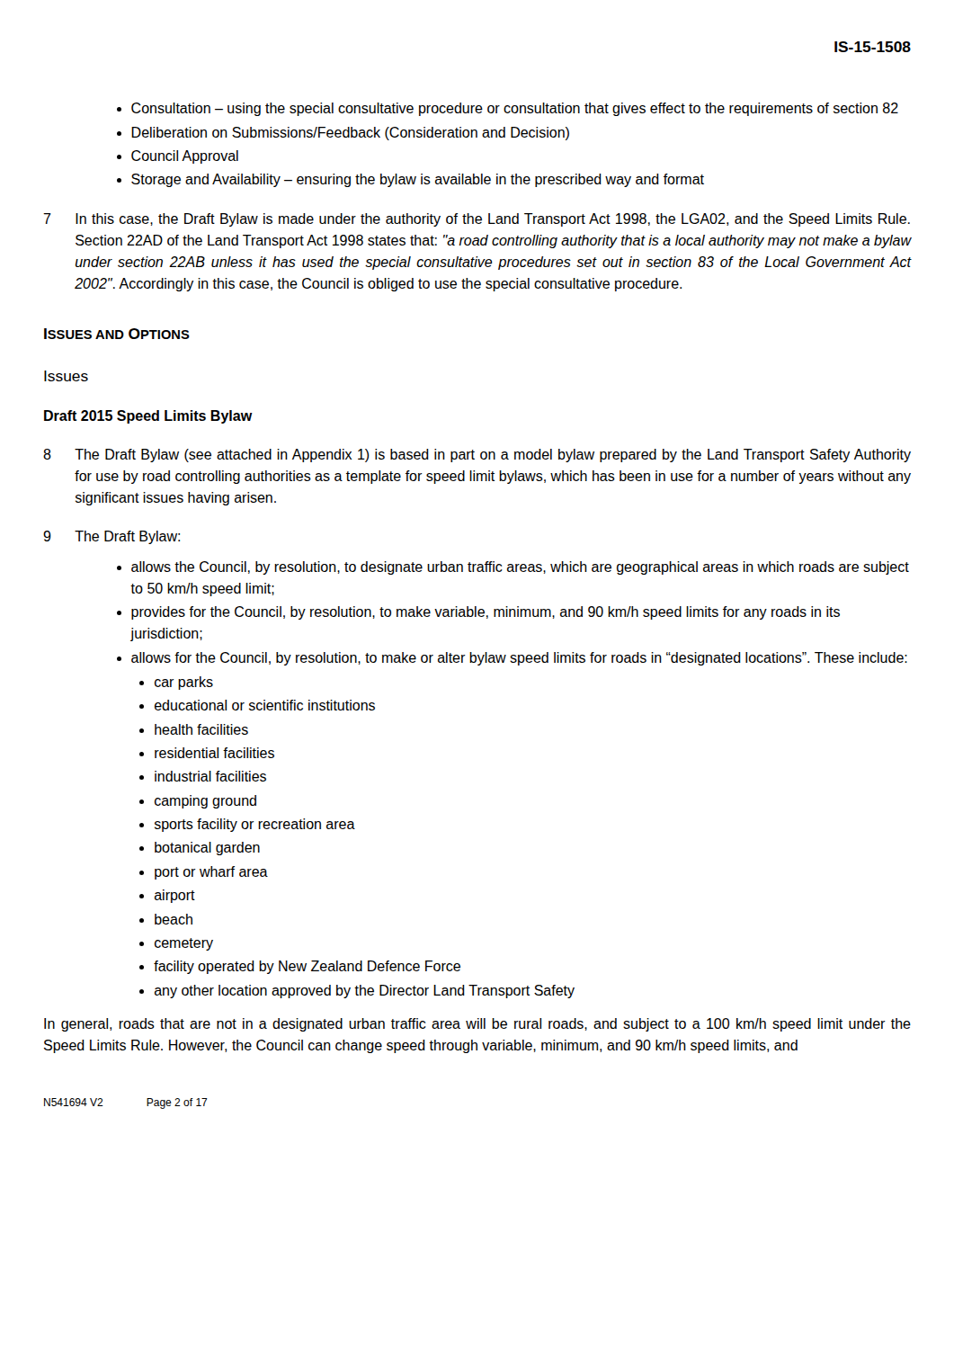IS-15-1508
Consultation – using the special consultative procedure or consultation that gives effect to the requirements of section 82
Deliberation on Submissions/Feedback (Consideration and Decision)
Council Approval
Storage and Availability – ensuring the bylaw is available in the prescribed way and format
7
In this case, the Draft Bylaw is made under the authority of the Land Transport Act 1998, the LGA02, and the Speed Limits Rule. Section 22AD of the Land Transport Act 1998 states that: "a road controlling authority that is a local authority may not make a bylaw under section 22AB unless it has used the special consultative procedures set out in section 83 of the Local Government Act 2002". Accordingly in this case, the Council is obliged to use the special consultative procedure.
ISSUES AND OPTIONS
Issues
Draft 2015 Speed Limits Bylaw
8
The Draft Bylaw (see attached in Appendix 1) is based in part on a model bylaw prepared by the Land Transport Safety Authority for use by road controlling authorities as a template for speed limit bylaws, which has been in use for a number of years without any significant issues having arisen.
9
The Draft Bylaw:
allows the Council, by resolution, to designate urban traffic areas, which are geographical areas in which roads are subject to 50 km/h speed limit;
provides for the Council, by resolution, to make variable, minimum, and 90 km/h speed limits for any roads in its jurisdiction;
allows for the Council, by resolution, to make or alter bylaw speed limits for roads in “designated locations”. These include:
car parks
educational or scientific institutions
health facilities
residential facilities
industrial facilities
camping ground
sports facility or recreation area
botanical garden
port or wharf area
airport
beach
cemetery
facility operated by New Zealand Defence Force
any other location approved by the Director Land Transport Safety
In general, roads that are not in a designated urban traffic area will be rural roads, and subject to a 100 km/h speed limit under the Speed Limits Rule. However, the Council can change speed through variable, minimum, and 90 km/h speed limits, and
N541694 V2 Page 2 of 17